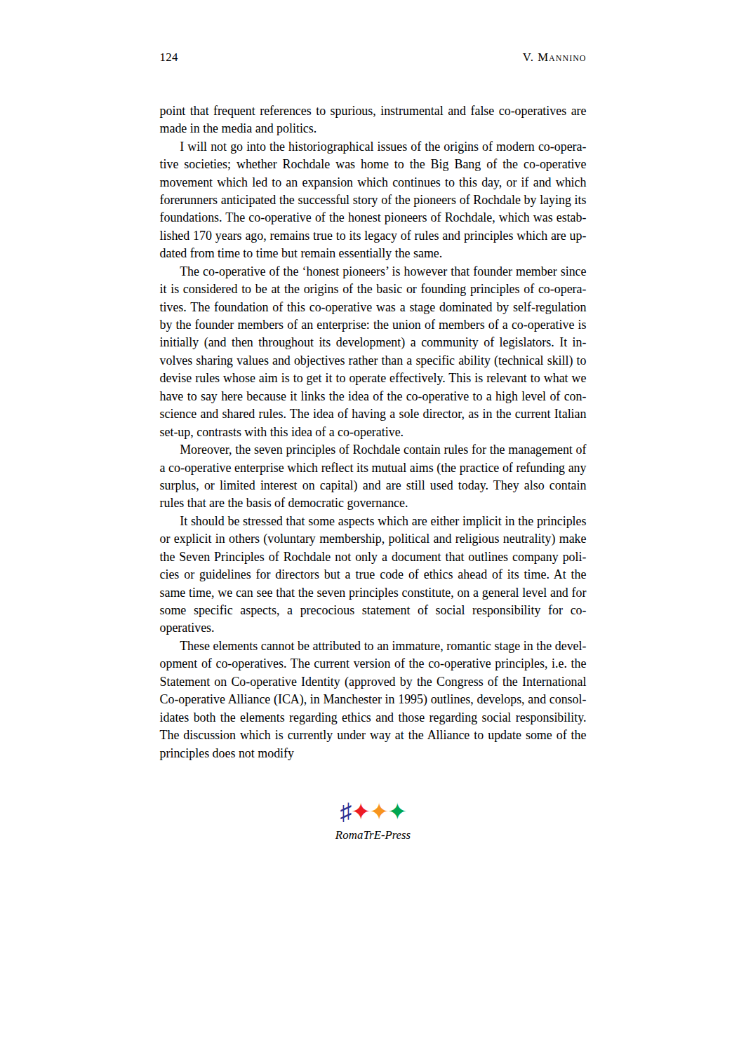124 V. Mannino
point that frequent references to spurious, instrumental and false co-operatives are made in the media and politics.
I will not go into the historiographical issues of the origins of modern co-operative societies; whether Rochdale was home to the Big Bang of the co-operative movement which led to an expansion which continues to this day, or if and which forerunners anticipated the successful story of the pioneers of Rochdale by laying its foundations. The co-operative of the honest pioneers of Rochdale, which was established 170 years ago, remains true to its legacy of rules and principles which are updated from time to time but remain essentially the same.
The co-operative of the ‘honest pioneers’ is however that founder member since it is considered to be at the origins of the basic or founding principles of co-operatives. The foundation of this co-operative was a stage dominated by self-regulation by the founder members of an enterprise: the union of members of a co-operative is initially (and then throughout its development) a community of legislators. It involves sharing values and objectives rather than a specific ability (technical skill) to devise rules whose aim is to get it to operate effectively. This is relevant to what we have to say here because it links the idea of the co-operative to a high level of conscience and shared rules. The idea of having a sole director, as in the current Italian set-up, contrasts with this idea of a co-operative.
Moreover, the seven principles of Rochdale contain rules for the management of a co-operative enterprise which reflect its mutual aims (the practice of refunding any surplus, or limited interest on capital) and are still used today. They also contain rules that are the basis of democratic governance.
It should be stressed that some aspects which are either implicit in the principles or explicit in others (voluntary membership, political and religious neutrality) make the Seven Principles of Rochdale not only a document that outlines company policies or guidelines for directors but a true code of ethics ahead of its time. At the same time, we can see that the seven principles constitute, on a general level and for some specific aspects, a precocious statement of social responsibility for co-operatives.
These elements cannot be attributed to an immature, romantic stage in the development of co-operatives. The current version of the co-operative principles, i.e. the Statement on Co-operative Identity (approved by the Congress of the International Co-operative Alliance (ICA), in Manchester in 1995) outlines, develops, and consolidates both the elements regarding ethics and those regarding social responsibility. The discussion which is currently under way at the Alliance to update some of the principles does not modify
♯✦✦✦
Roma Tr E-Press